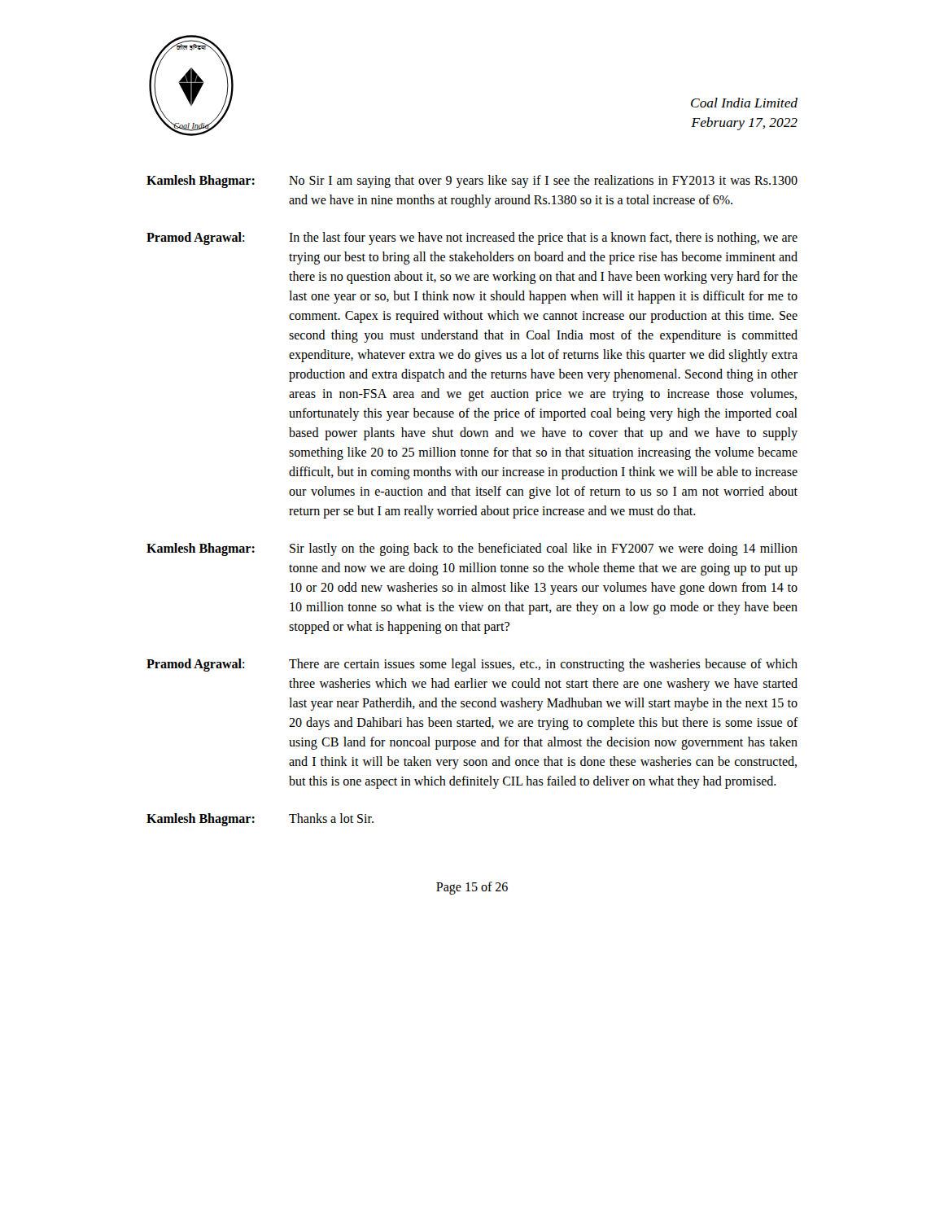कोल इण्डिया Coal India
Coal India Limited
February 17, 2022
Kamlesh Bhagmar:
No Sir I am saying that over 9 years like say if I see the realizations in FY2013 it was Rs.1300 and we have in nine months at roughly around Rs.1380 so it is a total increase of 6%.
Pramod Agrawal:
In the last four years we have not increased the price that is a known fact, there is nothing, we are trying our best to bring all the stakeholders on board and the price rise has become imminent and there is no question about it, so we are working on that and I have been working very hard for the last one year or so, but I think now it should happen when will it happen it is difficult for me to comment. Capex is required without which we cannot increase our production at this time. See second thing you must understand that in Coal India most of the expenditure is committed expenditure, whatever extra we do gives us a lot of returns like this quarter we did slightly extra production and extra dispatch and the returns have been very phenomenal. Second thing in other areas in non-FSA area and we get auction price we are trying to increase those volumes, unfortunately this year because of the price of imported coal being very high the imported coal based power plants have shut down and we have to cover that up and we have to supply something like 20 to 25 million tonne for that so in that situation increasing the volume became difficult, but in coming months with our increase in production I think we will be able to increase our volumes in e-auction and that itself can give lot of return to us so I am not worried about return per se but I am really worried about price increase and we must do that.
Kamlesh Bhagmar:
Sir lastly on the going back to the beneficiated coal like in FY2007 we were doing 14 million tonne and now we are doing 10 million tonne so the whole theme that we are going up to put up 10 or 20 odd new washeries so in almost like 13 years our volumes have gone down from 14 to 10 million tonne so what is the view on that part, are they on a low go mode or they have been stopped or what is happening on that part?
Pramod Agrawal:
There are certain issues some legal issues, etc., in constructing the washeries because of which three washeries which we had earlier we could not start there are one washery we have started last year near Patherdih, and the second washery Madhuban we will start maybe in the next 15 to 20 days and Dahibari has been started, we are trying to complete this but there is some issue of using CB land for noncoal purpose and for that almost the decision now government has taken and I think it will be taken very soon and once that is done these washeries can be constructed, but this is one aspect in which definitely CIL has failed to deliver on what they had promised.
Kamlesh Bhagmar:
Thanks a lot Sir.
Page 15 of 26